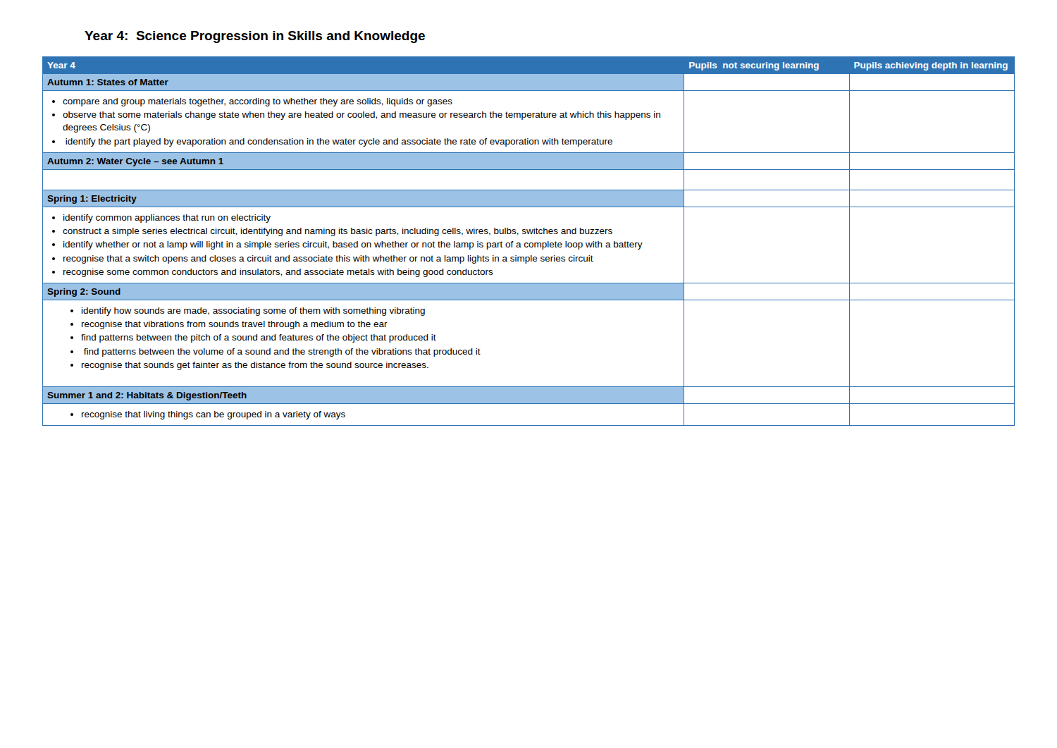Year 4: Science Progression in Skills and Knowledge
| Year 4 | Pupils not securing learning | Pupils achieving depth in learning |
| --- | --- | --- |
| Autumn 1: States of Matter | | |
| compare and group materials together, according to whether they are solids, liquids or gases observe that some materials change state when they are heated or cooled, and measure or research the temperature at which this happens in degrees Celsius (°C) identify the part played by evaporation and condensation in the water cycle and associate the rate of evaporation with temperature | | |
| Autumn 2: Water Cycle – see Autumn 1 | | |
| Spring 1: Electricity | | |
| identify common appliances that run on electricity construct a simple series electrical circuit, identifying and naming its basic parts, including cells, wires, bulbs, switches and buzzers identify whether or not a lamp will light in a simple series circuit, based on whether or not the lamp is part of a complete loop with a battery recognise that a switch opens and closes a circuit and associate this with whether or not a lamp lights in a simple series circuit recognise some common conductors and insulators, and associate metals with being good conductors | | |
| Spring 2: Sound | | |
| identify how sounds are made, associating some of them with something vibrating recognise that vibrations from sounds travel through a medium to the ear find patterns between the pitch of a sound and features of the object that produced it find patterns between the volume of a sound and the strength of the vibrations that produced it recognise that sounds get fainter as the distance from the sound source increases. | | |
| Summer 1 and 2: Habitats & Digestion/Teeth | | |
| recognise that living things can be grouped in a variety of ways | | |